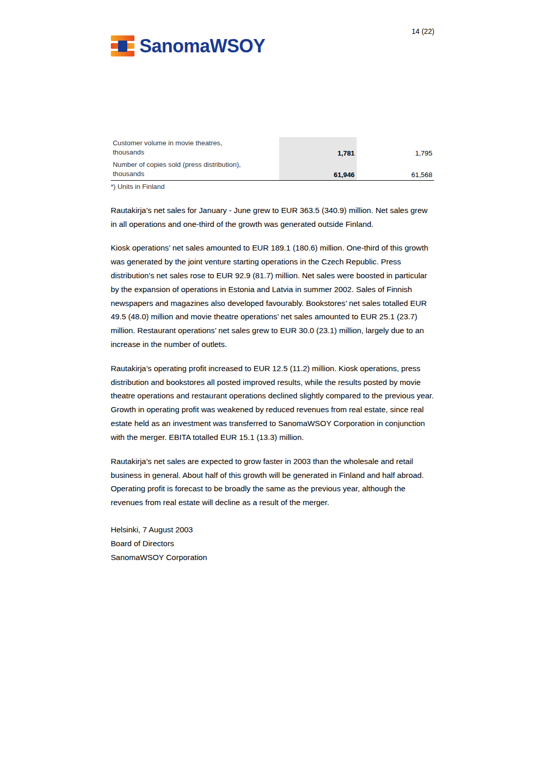14 (22)
SanomaWSOY
| Customer volume in movie theatres, thousands | 1,781 | 1,795 |
| Number of copies sold (press distribution), thousands | 61,946 | 61,568 |
*) Units in Finland
Rautakirja’s net sales for January - June grew to EUR 363.5 (340.9) million. Net sales grew in all operations and one-third of the growth was generated outside Finland.
Kiosk operations’ net sales amounted to EUR 189.1 (180.6) million. One-third of this growth was generated by the joint venture starting operations in the Czech Republic. Press distribution’s net sales rose to EUR 92.9 (81.7) million. Net sales were boosted in particular by the expansion of operations in Estonia and Latvia in summer 2002. Sales of Finnish newspapers and magazines also developed favourably. Bookstores’ net sales totalled EUR 49.5 (48.0) million and movie theatre operations’ net sales amounted to EUR 25.1 (23.7) million. Restaurant operations’ net sales grew to EUR 30.0 (23.1) million, largely due to an increase in the number of outlets.
Rautakirja’s operating profit increased to EUR 12.5 (11.2) million. Kiosk operations, press distribution and bookstores all posted improved results, while the results posted by movie theatre operations and restaurant operations declined slightly compared to the previous year. Growth in operating profit was weakened by reduced revenues from real estate, since real estate held as an investment was transferred to SanomaWSOY Corporation in conjunction with the merger. EBITA totalled EUR 15.1 (13.3) million.
Rautakirja’s net sales are expected to grow faster in 2003 than the wholesale and retail business in general. About half of this growth will be generated in Finland and half abroad. Operating profit is forecast to be broadly the same as the previous year, although the revenues from real estate will decline as a result of the merger.
Helsinki, 7 August 2003
Board of Directors
SanomaWSOY Corporation